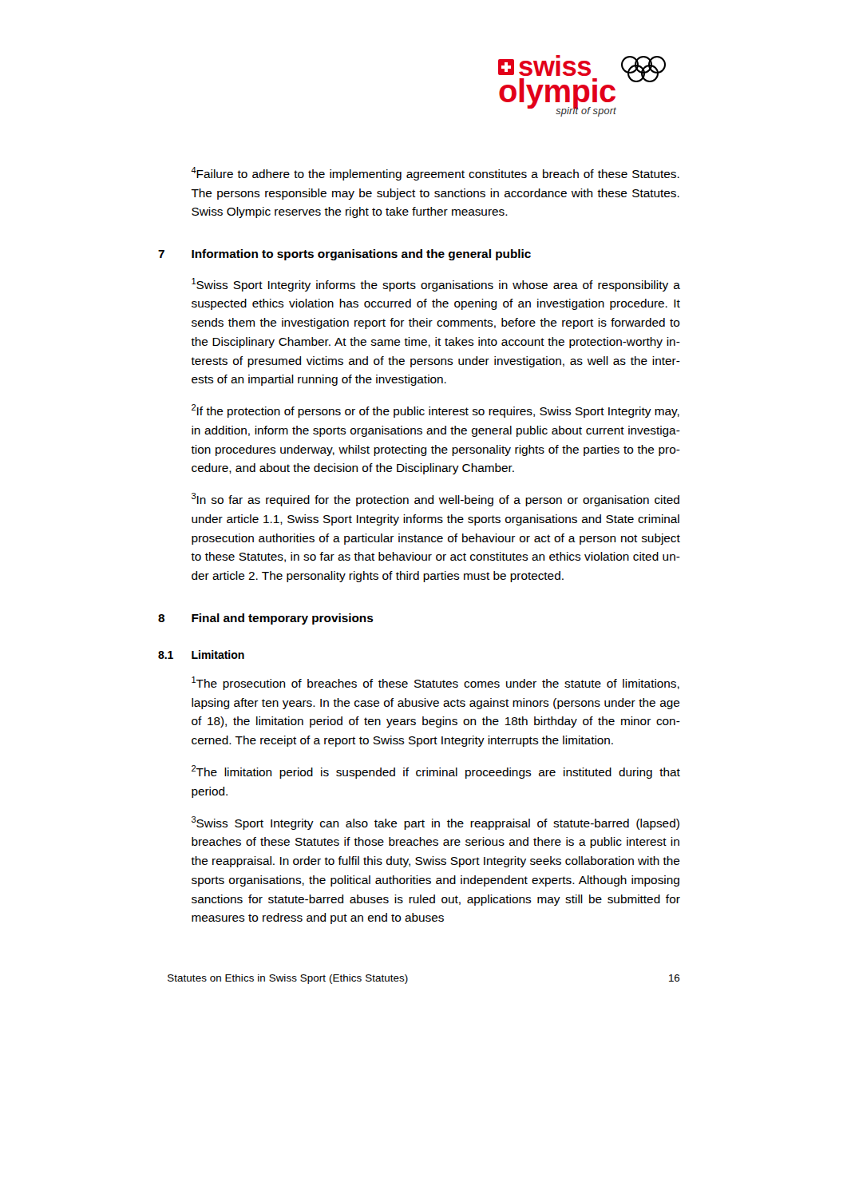swiss
olympic
spirit of sport
4Failure to adhere to the implementing agreement constitutes a breach of these Statutes. The persons responsible may be subject to sanctions in accordance with these Statutes. Swiss Olympic reserves the right to take further measures.
7 Information to sports organisations and the general public
1Swiss Sport Integrity informs the sports organisations in whose area of responsibility a suspected ethics violation has occurred of the opening of an investigation procedure. It sends them the investigation report for their comments, before the report is forwarded to the Disciplinary Chamber. At the same time, it takes into account the protection-worthy interests of presumed victims and of the persons under investigation, as well as the interests of an impartial running of the investigation.
2If the protection of persons or of the public interest so requires, Swiss Sport Integrity may, in addition, inform the sports organisations and the general public about current investigation procedures underway, whilst protecting the personality rights of the parties to the procedure, and about the decision of the Disciplinary Chamber.
3In so far as required for the protection and well-being of a person or organisation cited under article 1.1, Swiss Sport Integrity informs the sports organisations and State criminal prosecution authorities of a particular instance of behaviour or act of a person not subject to these Statutes, in so far as that behaviour or act constitutes an ethics violation cited under article 2. The personality rights of third parties must be protected.
8 Final and temporary provisions
8.1 Limitation
1The prosecution of breaches of these Statutes comes under the statute of limitations, lapsing after ten years. In the case of abusive acts against minors (persons under the age of 18), the limitation period of ten years begins on the 18th birthday of the minor concerned. The receipt of a report to Swiss Sport Integrity interrupts the limitation.
2The limitation period is suspended if criminal proceedings are instituted during that period.
3Swiss Sport Integrity can also take part in the reappraisal of statute-barred (lapsed) breaches of these Statutes if those breaches are serious and there is a public interest in the reappraisal. In order to fulfil this duty, Swiss Sport Integrity seeks collaboration with the sports organisations, the political authorities and independent experts. Although imposing sanctions for statute-barred abuses is ruled out, applications may still be submitted for measures to redress and put an end to abuses
Statutes on Ethics in Swiss Sport (Ethics Statutes) 16